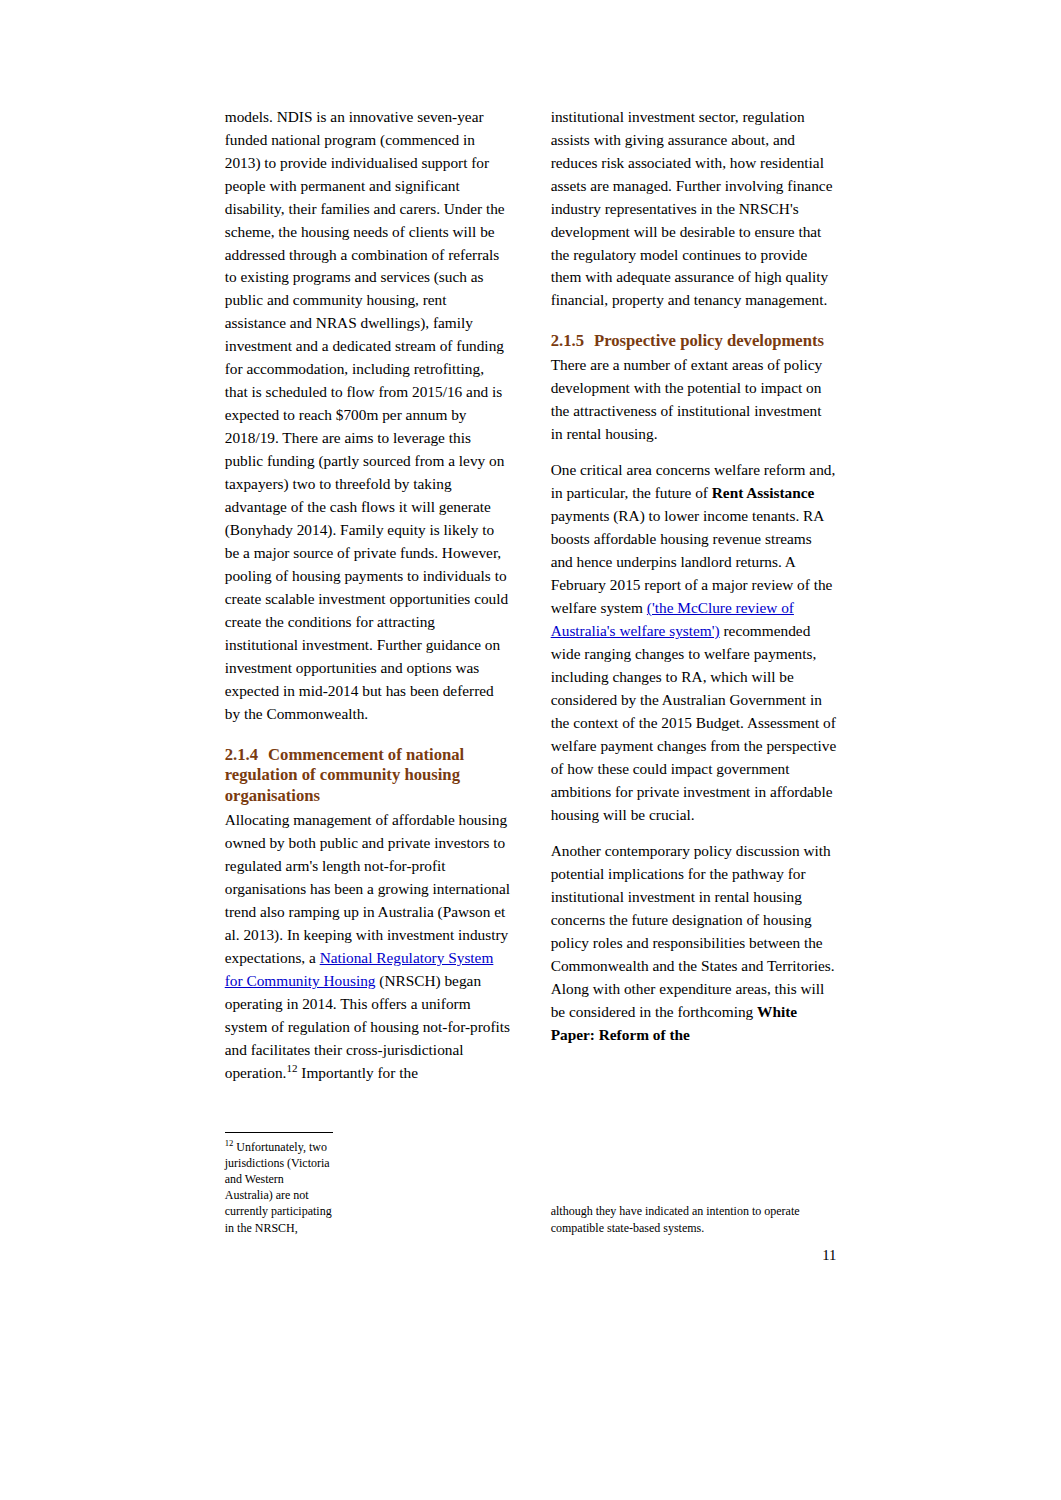models. NDIS is an innovative seven-year funded national program (commenced in 2013) to provide individualised support for people with permanent and significant disability, their families and carers. Under the scheme, the housing needs of clients will be addressed through a combination of referrals to existing programs and services (such as public and community housing, rent assistance and NRAS dwellings), family investment and a dedicated stream of funding for accommodation, including retrofitting, that is scheduled to flow from 2015/16 and is expected to reach $700m per annum by 2018/19. There are aims to leverage this public funding (partly sourced from a levy on taxpayers) two to threefold by taking advantage of the cash flows it will generate (Bonyhady 2014). Family equity is likely to be a major source of private funds. However, pooling of housing payments to individuals to create scalable investment opportunities could create the conditions for attracting institutional investment. Further guidance on investment opportunities and options was expected in mid-2014 but has been deferred by the Commonwealth.
2.1.4 Commencement of national regulation of community housing organisations
Allocating management of affordable housing owned by both public and private investors to regulated arm's length not-for-profit organisations has been a growing international trend also ramping up in Australia (Pawson et al. 2013). In keeping with investment industry expectations, a National Regulatory System for Community Housing (NRSCH) began operating in 2014. This offers a uniform system of regulation of housing not-for-profits and facilitates their cross-jurisdictional operation.12 Importantly for the
12 Unfortunately, two jurisdictions (Victoria and Western Australia) are not currently participating in the NRSCH,
institutional investment sector, regulation assists with giving assurance about, and reduces risk associated with, how residential assets are managed. Further involving finance industry representatives in the NRSCH's development will be desirable to ensure that the regulatory model continues to provide them with adequate assurance of high quality financial, property and tenancy management.
2.1.5 Prospective policy developments
There are a number of extant areas of policy development with the potential to impact on the attractiveness of institutional investment in rental housing.
One critical area concerns welfare reform and, in particular, the future of Rent Assistance payments (RA) to lower income tenants. RA boosts affordable housing revenue streams and hence underpins landlord returns. A February 2015 report of a major review of the welfare system ('the McClure review of Australia's welfare system') recommended wide ranging changes to welfare payments, including changes to RA, which will be considered by the Australian Government in the context of the 2015 Budget. Assessment of welfare payment changes from the perspective of how these could impact government ambitions for private investment in affordable housing will be crucial.
Another contemporary policy discussion with potential implications for the pathway for institutional investment in rental housing concerns the future designation of housing policy roles and responsibilities between the Commonwealth and the States and Territories. Along with other expenditure areas, this will be considered in the forthcoming White Paper: Reform of the
although they have indicated an intention to operate compatible state-based systems.
11